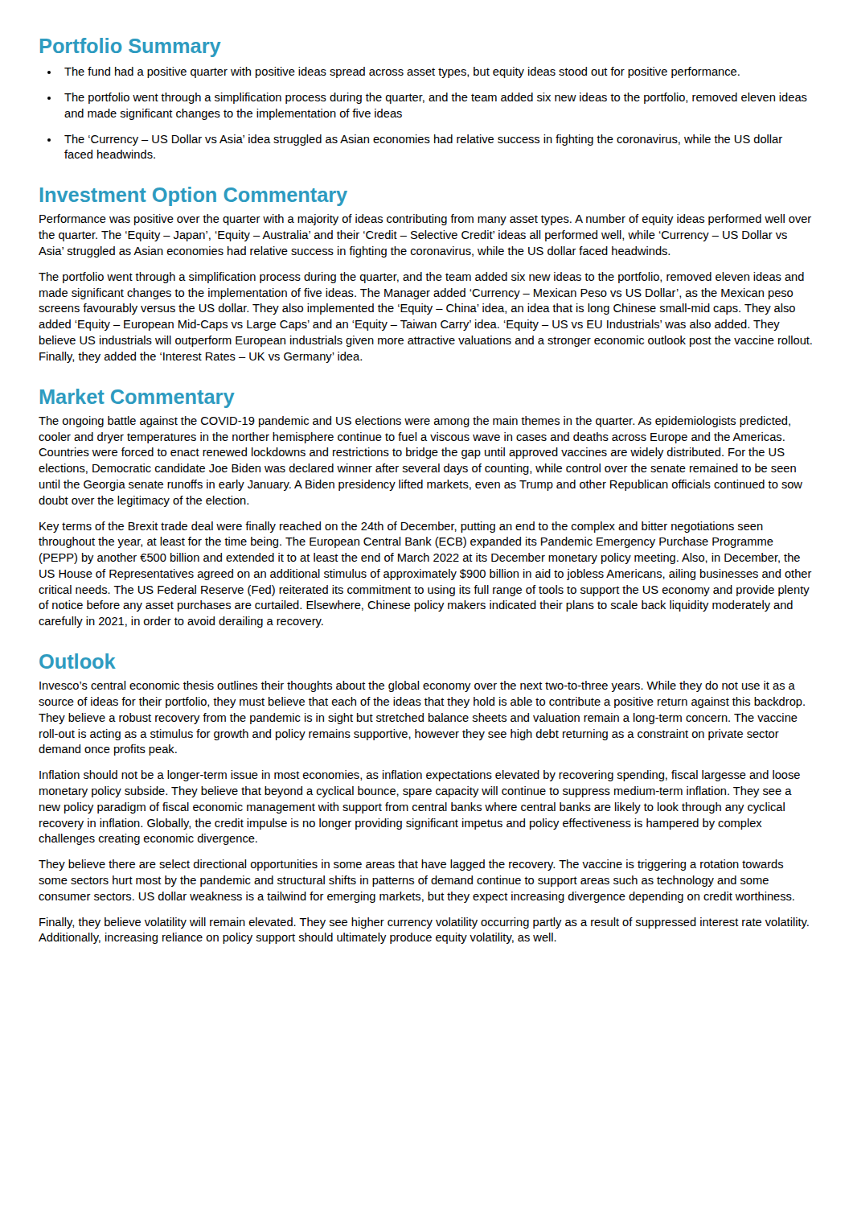Portfolio Summary
The fund had a positive quarter with positive ideas spread across asset types, but equity ideas stood out for positive performance.
The portfolio went through a simplification process during the quarter, and the team added six new ideas to the portfolio, removed eleven ideas and made significant changes to the implementation of five ideas
The ‘Currency – US Dollar vs Asia’ idea struggled as Asian economies had relative success in fighting the coronavirus, while the US dollar faced headwinds.
Investment Option Commentary
Performance was positive over the quarter with a majority of ideas contributing from many asset types. A number of equity ideas performed well over the quarter. The ‘Equity – Japan’, ‘Equity – Australia’ and their ‘Credit – Selective Credit’ ideas all performed well, while ‘Currency – US Dollar vs Asia’ struggled as Asian economies had relative success in fighting the coronavirus, while the US dollar faced headwinds.
The portfolio went through a simplification process during the quarter, and the team added six new ideas to the portfolio, removed eleven ideas and made significant changes to the implementation of five ideas. The Manager added ‘Currency – Mexican Peso vs US Dollar’, as the Mexican peso screens favourably versus the US dollar. They also implemented the ‘Equity – China’ idea, an idea that is long Chinese small-mid caps. They also added ‘Equity – European Mid-Caps vs Large Caps’ and an ‘Equity – Taiwan Carry’ idea. ‘Equity – US vs EU Industrials’ was also added. They believe US industrials will outperform European industrials given more attractive valuations and a stronger economic outlook post the vaccine rollout. Finally, they added the ‘Interest Rates – UK vs Germany’ idea.
Market Commentary
The ongoing battle against the COVID-19 pandemic and US elections were among the main themes in the quarter. As epidemiologists predicted, cooler and dryer temperatures in the norther hemisphere continue to fuel a viscous wave in cases and deaths across Europe and the Americas. Countries were forced to enact renewed lockdowns and restrictions to bridge the gap until approved vaccines are widely distributed. For the US elections, Democratic candidate Joe Biden was declared winner after several days of counting, while control over the senate remained to be seen until the Georgia senate runoffs in early January. A Biden presidency lifted markets, even as Trump and other Republican officials continued to sow doubt over the legitimacy of the election.
Key terms of the Brexit trade deal were finally reached on the 24th of December, putting an end to the complex and bitter negotiations seen throughout the year, at least for the time being. The European Central Bank (ECB) expanded its Pandemic Emergency Purchase Programme (PEPP) by another €500 billion and extended it to at least the end of March 2022 at its December monetary policy meeting. Also, in December, the US House of Representatives agreed on an additional stimulus of approximately $900 billion in aid to jobless Americans, ailing businesses and other critical needs. The US Federal Reserve (Fed) reiterated its commitment to using its full range of tools to support the US economy and provide plenty of notice before any asset purchases are curtailed. Elsewhere, Chinese policy makers indicated their plans to scale back liquidity moderately and carefully in 2021, in order to avoid derailing a recovery.
Outlook
Invesco’s central economic thesis outlines their thoughts about the global economy over the next two-to-three years. While they do not use it as a source of ideas for their portfolio, they must believe that each of the ideas that they hold is able to contribute a positive return against this backdrop. They believe a robust recovery from the pandemic is in sight but stretched balance sheets and valuation remain a long-term concern. The vaccine roll-out is acting as a stimulus for growth and policy remains supportive, however they see high debt returning as a constraint on private sector demand once profits peak.
Inflation should not be a longer-term issue in most economies, as inflation expectations elevated by recovering spending, fiscal largesse and loose monetary policy subside. They believe that beyond a cyclical bounce, spare capacity will continue to suppress medium-term inflation. They see a new policy paradigm of fiscal economic management with support from central banks where central banks are likely to look through any cyclical recovery in inflation. Globally, the credit impulse is no longer providing significant impetus and policy effectiveness is hampered by complex challenges creating economic divergence.
They believe there are select directional opportunities in some areas that have lagged the recovery. The vaccine is triggering a rotation towards some sectors hurt most by the pandemic and structural shifts in patterns of demand continue to support areas such as technology and some consumer sectors. US dollar weakness is a tailwind for emerging markets, but they expect increasing divergence depending on credit worthiness.
Finally, they believe volatility will remain elevated. They see higher currency volatility occurring partly as a result of suppressed interest rate volatility. Additionally, increasing reliance on policy support should ultimately produce equity volatility, as well.